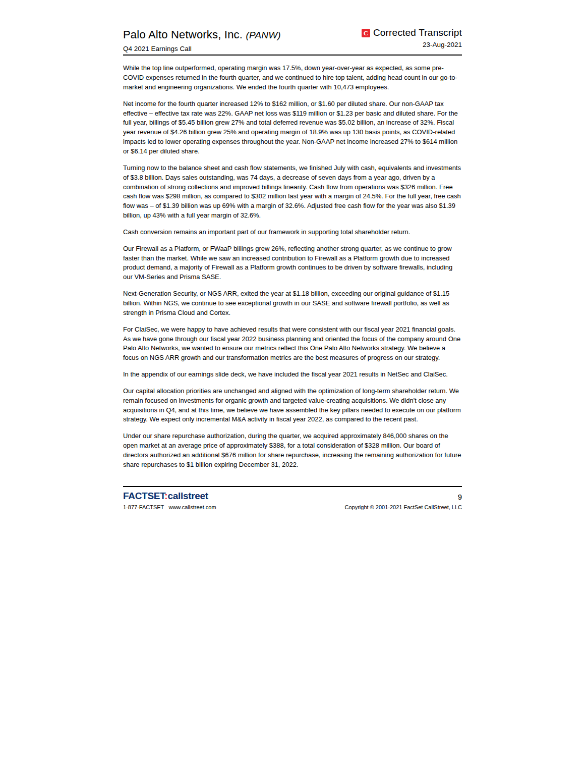Palo Alto Networks, Inc. (PANW)
Q4 2021 Earnings Call
C Corrected Transcript
23-Aug-2021
While the top line outperformed, operating margin was 17.5%, down year-over-year as expected, as some pre-COVID expenses returned in the fourth quarter, and we continued to hire top talent, adding head count in our go-to-market and engineering organizations. We ended the fourth quarter with 10,473 employees.
Net income for the fourth quarter increased 12% to $162 million, or $1.60 per diluted share. Our non-GAAP tax effective – effective tax rate was 22%. GAAP net loss was $119 million or $1.23 per basic and diluted share. For the full year, billings of $5.45 billion grew 27% and total deferred revenue was $5.02 billion, an increase of 32%. Fiscal year revenue of $4.26 billion grew 25% and operating margin of 18.9% was up 130 basis points, as COVID-related impacts led to lower operating expenses throughout the year. Non-GAAP net income increased 27% to $614 million or $6.14 per diluted share.
Turning now to the balance sheet and cash flow statements, we finished July with cash, equivalents and investments of $3.8 billion. Days sales outstanding, was 74 days, a decrease of seven days from a year ago, driven by a combination of strong collections and improved billings linearity. Cash flow from operations was $326 million. Free cash flow was $298 million, as compared to $302 million last year with a margin of 24.5%. For the full year, free cash flow was – of $1.39 billion was up 69% with a margin of 32.6%. Adjusted free cash flow for the year was also $1.39 billion, up 43% with a full year margin of 32.6%.
Cash conversion remains an important part of our framework in supporting total shareholder return.
Our Firewall as a Platform, or FWaaP billings grew 26%, reflecting another strong quarter, as we continue to grow faster than the market. While we saw an increased contribution to Firewall as a Platform growth due to increased product demand, a majority of Firewall as a Platform growth continues to be driven by software firewalls, including our VM-Series and Prisma SASE.
Next-Generation Security, or NGS ARR, exited the year at $1.18 billion, exceeding our original guidance of $1.15 billion. Within NGS, we continue to see exceptional growth in our SASE and software firewall portfolio, as well as strength in Prisma Cloud and Cortex.
For ClaiSec, we were happy to have achieved results that were consistent with our fiscal year 2021 financial goals. As we have gone through our fiscal year 2022 business planning and oriented the focus of the company around One Palo Alto Networks, we wanted to ensure our metrics reflect this One Palo Alto Networks strategy. We believe a focus on NGS ARR growth and our transformation metrics are the best measures of progress on our strategy.
In the appendix of our earnings slide deck, we have included the fiscal year 2021 results in NetSec and ClaiSec.
Our capital allocation priorities are unchanged and aligned with the optimization of long-term shareholder return. We remain focused on investments for organic growth and targeted value-creating acquisitions. We didn't close any acquisitions in Q4, and at this time, we believe we have assembled the key pillars needed to execute on our platform strategy. We expect only incremental M&A activity in fiscal year 2022, as compared to the recent past.
Under our share repurchase authorization, during the quarter, we acquired approximately 846,000 shares on the open market at an average price of approximately $388, for a total consideration of $328 million. Our board of directors authorized an additional $676 million for share repurchase, increasing the remaining authorization for future share repurchases to $1 billion expiring December 31, 2022.
FACTSET: callstreet
1-877-FACTSET www.callstreet.com
9
Copyright © 2001-2021 FactSet CallStreet, LLC